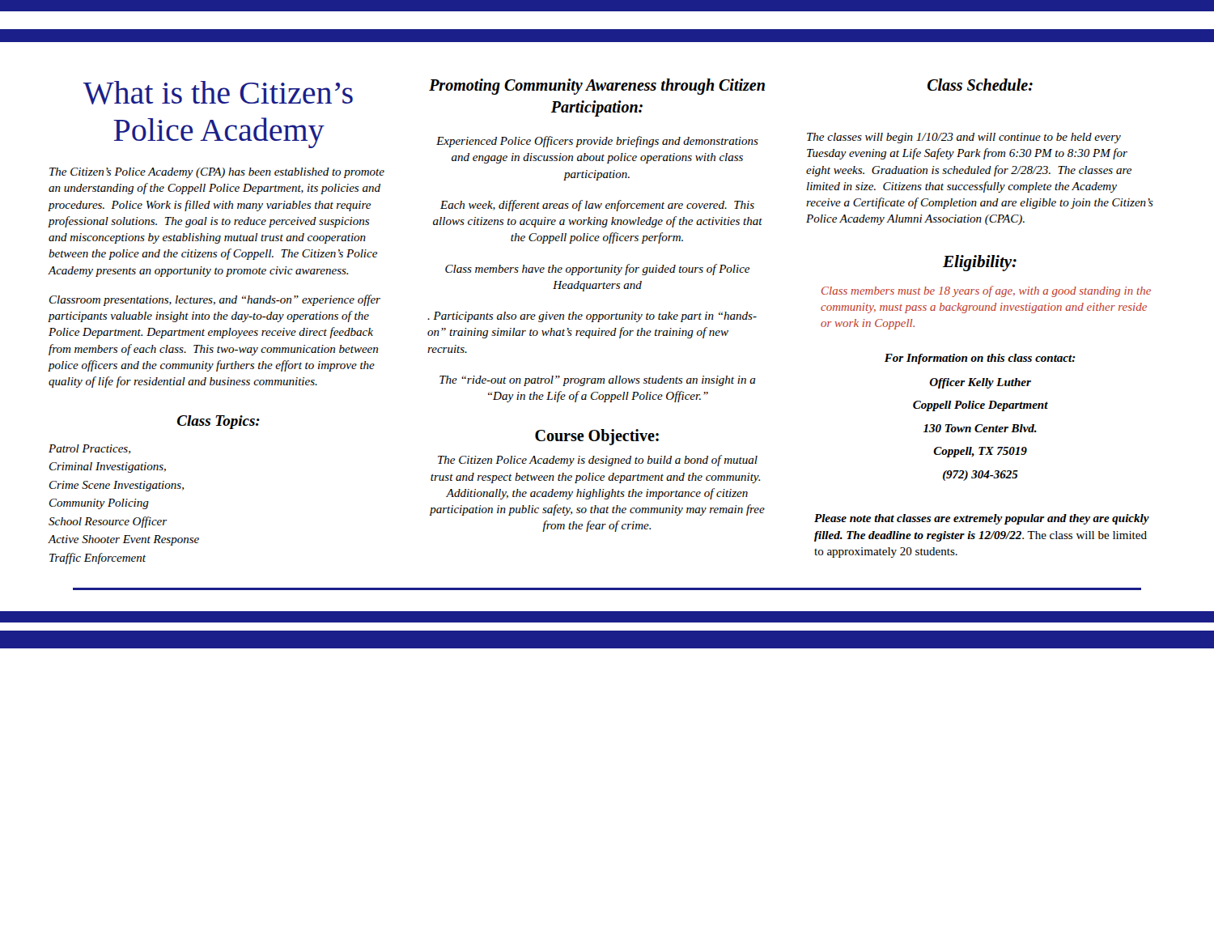What is the Citizen’s Police Academy
The Citizen’s Police Academy (CPA) has been established to promote an understanding of the Coppell Police Department, its policies and procedures. Police Work is filled with many variables that require professional solutions. The goal is to reduce perceived suspicions and misconceptions by establishing mutual trust and cooperation between the police and the citizens of Coppell. The Citizen’s Police Academy presents an opportunity to promote civic awareness.
Classroom presentations, lectures, and “hands-on” experience offer participants valuable insight into the day-to-day operations of the Police Department. Department employees receive direct feedback from members of each class. This two-way communication between police officers and the community furthers the effort to improve the quality of life for residential and business communities.
Class Topics:
Patrol Practices,
Criminal Investigations,
Crime Scene Investigations,
Community Policing
School Resource Officer
Active Shooter Event Response
Traffic Enforcement
Promoting Community Awareness through Citizen Participation:
Experienced Police Officers provide briefings and demonstrations and engage in discussion about police operations with class participation.
Each week, different areas of law enforcement are covered. This allows citizens to acquire a working knowledge of the activities that the Coppell police officers perform.
Class members have the opportunity for guided tours of Police Headquarters and
. Participants also are given the opportunity to take part in “hands-on” training similar to what’s required for the training of new recruits.
The “ride-out on patrol” program allows students an insight in a “Day in the Life of a Coppell Police Officer.”
Course Objective:
The Citizen Police Academy is designed to build a bond of mutual trust and respect between the police department and the community. Additionally, the academy highlights the importance of citizen participation in public safety, so that the community may remain free from the fear of crime.
Class Schedule:
The classes will begin 1/10/23 and will continue to be held every Tuesday evening at Life Safety Park from 6:30 PM to 8:30 PM for eight weeks. Graduation is scheduled for 2/28/23. The classes are limited in size. Citizens that successfully complete the Academy receive a Certificate of Completion and are eligible to join the Citizen’s Police Academy Alumni Association (CPAC).
Eligibility:
Class members must be 18 years of age, with a good standing in the community, must pass a background investigation and either reside or work in Coppell.
For Information on this class contact:
Officer Kelly Luther
Coppell Police Department
130 Town Center Blvd.
Coppell, TX 75019
(972) 304-3625
Please note that classes are extremely popular and they are quickly filled. The deadline to register is 12/09/22. The class will be limited to approximately 20 students.